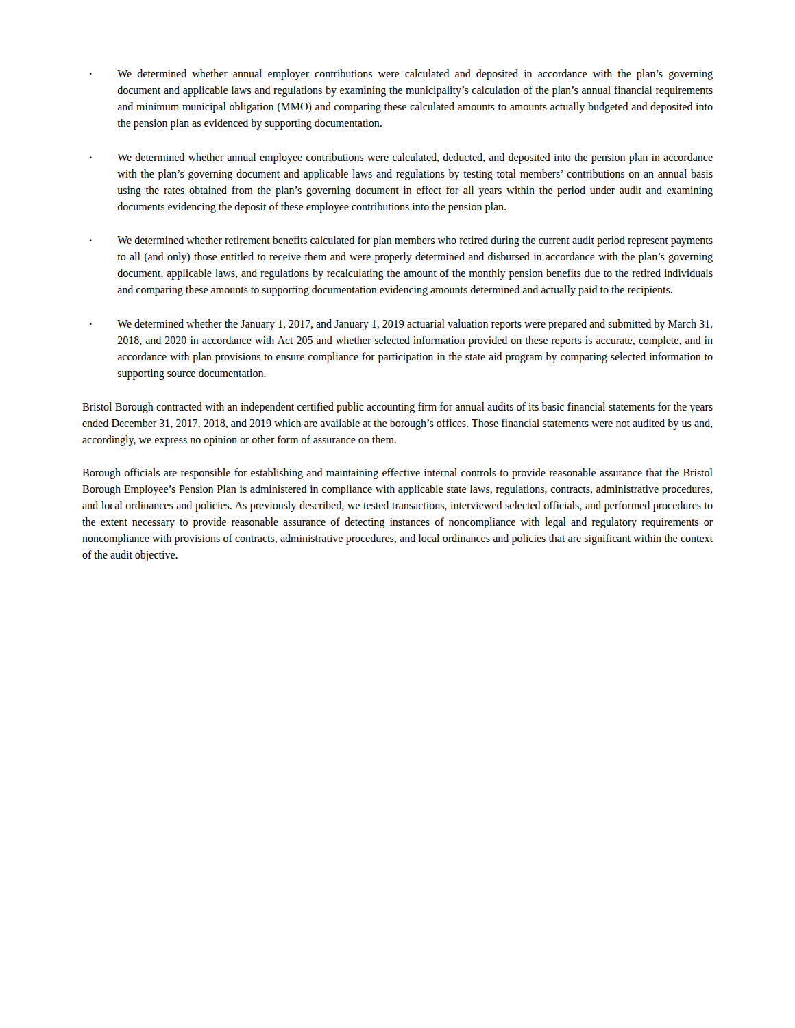We determined whether annual employer contributions were calculated and deposited in accordance with the plan’s governing document and applicable laws and regulations by examining the municipality’s calculation of the plan’s annual financial requirements and minimum municipal obligation (MMO) and comparing these calculated amounts to amounts actually budgeted and deposited into the pension plan as evidenced by supporting documentation.
We determined whether annual employee contributions were calculated, deducted, and deposited into the pension plan in accordance with the plan’s governing document and applicable laws and regulations by testing total members’ contributions on an annual basis using the rates obtained from the plan’s governing document in effect for all years within the period under audit and examining documents evidencing the deposit of these employee contributions into the pension plan.
We determined whether retirement benefits calculated for plan members who retired during the current audit period represent payments to all (and only) those entitled to receive them and were properly determined and disbursed in accordance with the plan’s governing document, applicable laws, and regulations by recalculating the amount of the monthly pension benefits due to the retired individuals and comparing these amounts to supporting documentation evidencing amounts determined and actually paid to the recipients.
We determined whether the January 1, 2017, and January 1, 2019 actuarial valuation reports were prepared and submitted by March 31, 2018, and 2020 in accordance with Act 205 and whether selected information provided on these reports is accurate, complete, and in accordance with plan provisions to ensure compliance for participation in the state aid program by comparing selected information to supporting source documentation.
Bristol Borough contracted with an independent certified public accounting firm for annual audits of its basic financial statements for the years ended December 31, 2017, 2018, and 2019 which are available at the borough’s offices. Those financial statements were not audited by us and, accordingly, we express no opinion or other form of assurance on them.
Borough officials are responsible for establishing and maintaining effective internal controls to provide reasonable assurance that the Bristol Borough Employee’s Pension Plan is administered in compliance with applicable state laws, regulations, contracts, administrative procedures, and local ordinances and policies. As previously described, we tested transactions, interviewed selected officials, and performed procedures to the extent necessary to provide reasonable assurance of detecting instances of noncompliance with legal and regulatory requirements or noncompliance with provisions of contracts, administrative procedures, and local ordinances and policies that are significant within the context of the audit objective.